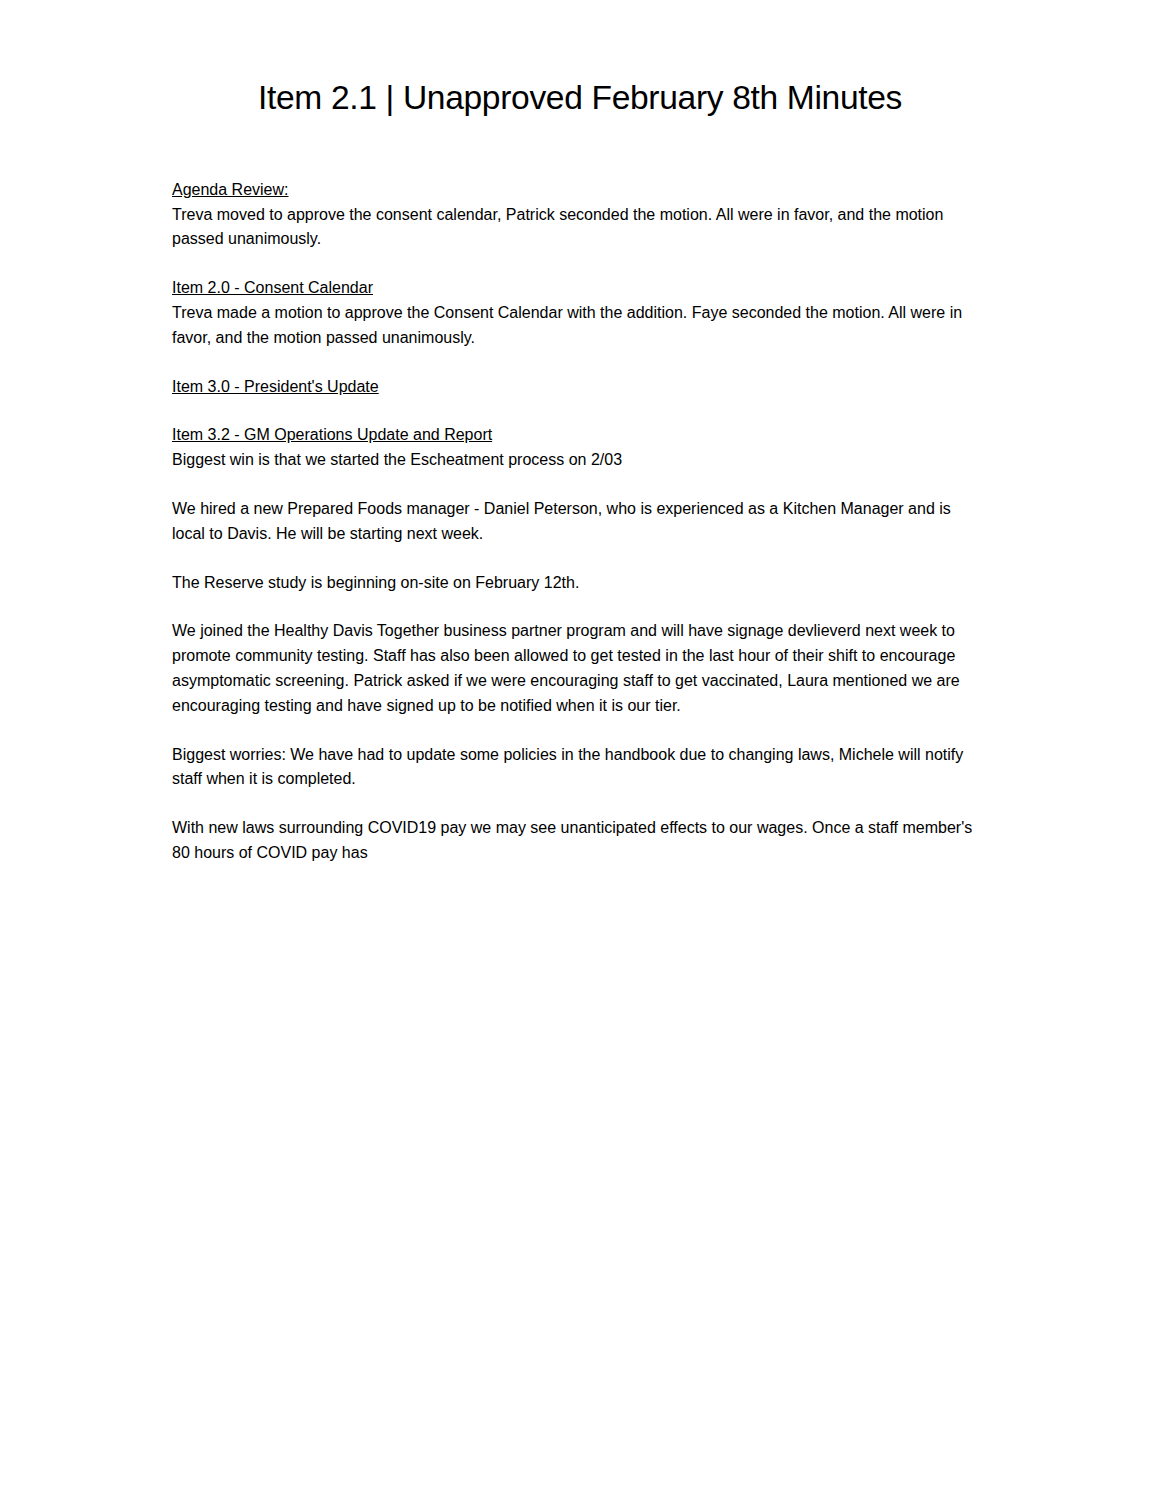Item 2.1 | Unapproved February 8th Minutes
Agenda Review:
Treva moved to approve the consent calendar, Patrick seconded the motion. All were in favor, and the motion passed unanimously.
Item 2.0 - Consent Calendar
Treva made a motion to approve the Consent Calendar with the addition. Faye seconded the motion. All were in favor, and the motion passed unanimously.
Item 3.0 - President's Update
Item 3.2 - GM Operations Update and Report
Biggest win is that we started the Escheatment process on 2/03
We hired a new Prepared Foods manager - Daniel Peterson, who is experienced as a Kitchen Manager and is local to Davis. He will be starting next week.
The Reserve study is beginning on-site on February 12th.
We joined the Healthy Davis Together business partner program and will have signage devlieverd next week to promote community testing. Staff has also been allowed to get tested in the last hour of their shift to encourage asymptomatic screening. Patrick asked if we were encouraging staff to get vaccinated, Laura mentioned we are encouraging testing and have signed up to be notified when it is our tier.
Biggest worries: We have had to update some policies in the handbook due to changing laws, Michele will notify staff when it is completed.
With new laws surrounding COVID19 pay we may see unanticipated effects to our wages. Once a staff member's 80 hours of COVID pay has